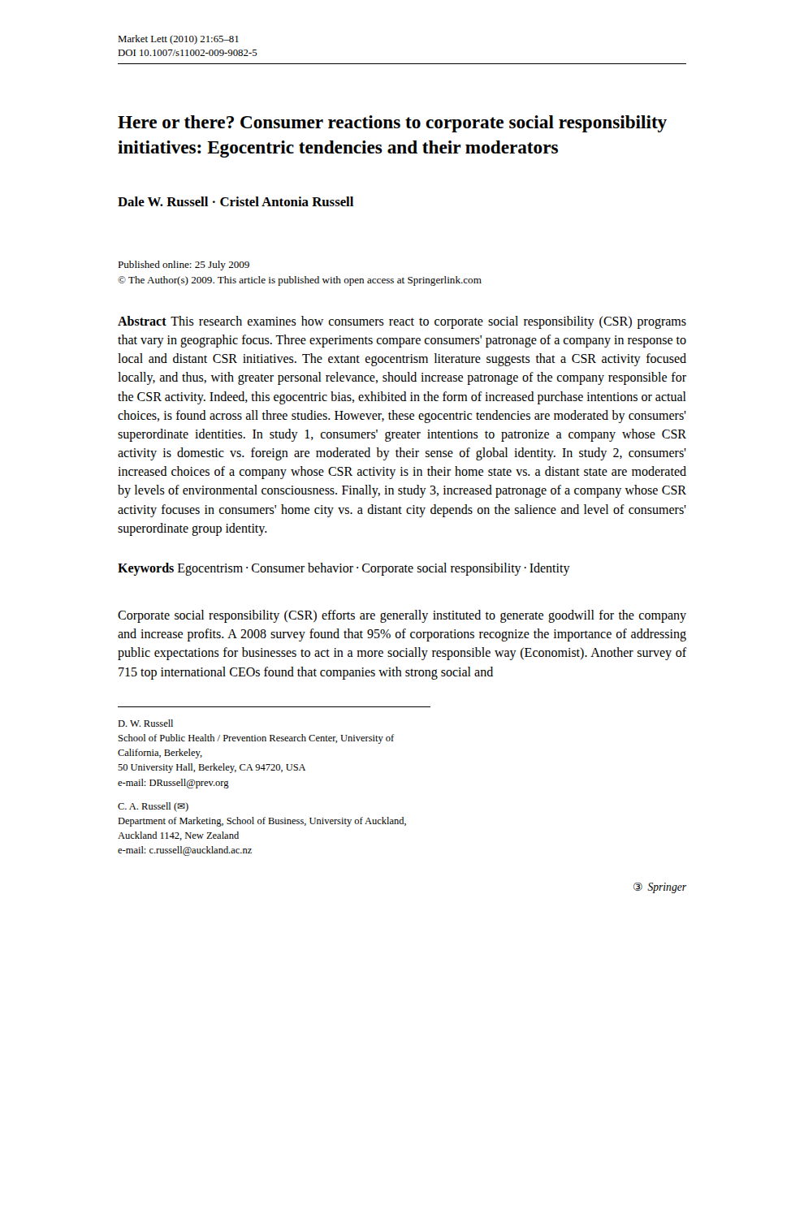Market Lett (2010) 21:65–81
DOI 10.1007/s11002-009-9082-5
Here or there? Consumer reactions to corporate social responsibility initiatives: Egocentric tendencies and their moderators
Dale W. Russell · Cristel Antonia Russell
Published online: 25 July 2009
© The Author(s) 2009. This article is published with open access at Springerlink.com
Abstract This research examines how consumers react to corporate social responsibility (CSR) programs that vary in geographic focus. Three experiments compare consumers' patronage of a company in response to local and distant CSR initiatives. The extant egocentrism literature suggests that a CSR activity focused locally, and thus, with greater personal relevance, should increase patronage of the company responsible for the CSR activity. Indeed, this egocentric bias, exhibited in the form of increased purchase intentions or actual choices, is found across all three studies. However, these egocentric tendencies are moderated by consumers' superordinate identities. In study 1, consumers' greater intentions to patronize a company whose CSR activity is domestic vs. foreign are moderated by their sense of global identity. In study 2, consumers' increased choices of a company whose CSR activity is in their home state vs. a distant state are moderated by levels of environmental consciousness. Finally, in study 3, increased patronage of a company whose CSR activity focuses in consumers' home city vs. a distant city depends on the salience and level of consumers' superordinate group identity.
Keywords Egocentrism·Consumer behavior·Corporate social responsibility·Identity
Corporate social responsibility (CSR) efforts are generally instituted to generate goodwill for the company and increase profits. A 2008 survey found that 95% of corporations recognize the importance of addressing public expectations for businesses to act in a more socially responsible way (Economist). Another survey of 715 top international CEOs found that companies with strong social and
D. W. Russell
School of Public Health / Prevention Research Center, University of California, Berkeley,
50 University Hall, Berkeley, CA 94720, USA
e-mail: DRussell@prev.org
C. A. Russell (✉)
Department of Marketing, School of Business, University of Auckland, Auckland 1142, New Zealand
e-mail: c.russell@auckland.ac.nz
③ Springer